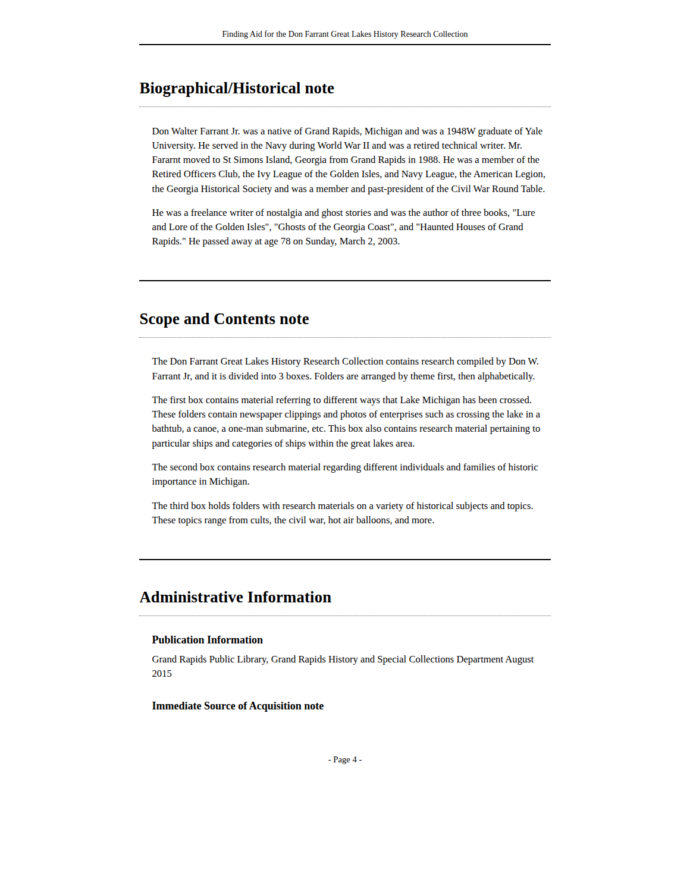Finding Aid for the Don Farrant Great Lakes History Research Collection
Biographical/Historical note
Don Walter Farrant Jr. was a native of Grand Rapids, Michigan and was a 1948W graduate of Yale University. He served in the Navy during World War II and was a retired technical writer. Mr. Fararnt moved to St Simons Island, Georgia from Grand Rapids in 1988. He was a member of the Retired Officers Club, the Ivy League of the Golden Isles, and Navy League, the American Legion, the Georgia Historical Society and was a member and past-president of the Civil War Round Table.
He was a freelance writer of nostalgia and ghost stories and was the author of three books, "Lure and Lore of the Golden Isles", "Ghosts of the Georgia Coast", and "Haunted Houses of Grand Rapids." He passed away at age 78 on Sunday, March 2, 2003.
Scope and Contents note
The Don Farrant Great Lakes History Research Collection contains research compiled by Don W. Farrant Jr, and it is divided into 3 boxes. Folders are arranged by theme first, then alphabetically.
The first box contains material referring to different ways that Lake Michigan has been crossed. These folders contain newspaper clippings and photos of enterprises such as crossing the lake in a bathtub, a canoe, a one-man submarine, etc. This box also contains research material pertaining to particular ships and categories of ships within the great lakes area.
The second box contains research material regarding different individuals and families of historic importance in Michigan.
The third box holds folders with research materials on a variety of historical subjects and topics. These topics range from cults, the civil war, hot air balloons, and more.
Administrative Information
Publication Information
Grand Rapids Public Library, Grand Rapids History and Special Collections Department August 2015
Immediate Source of Acquisition note
- Page 4 -